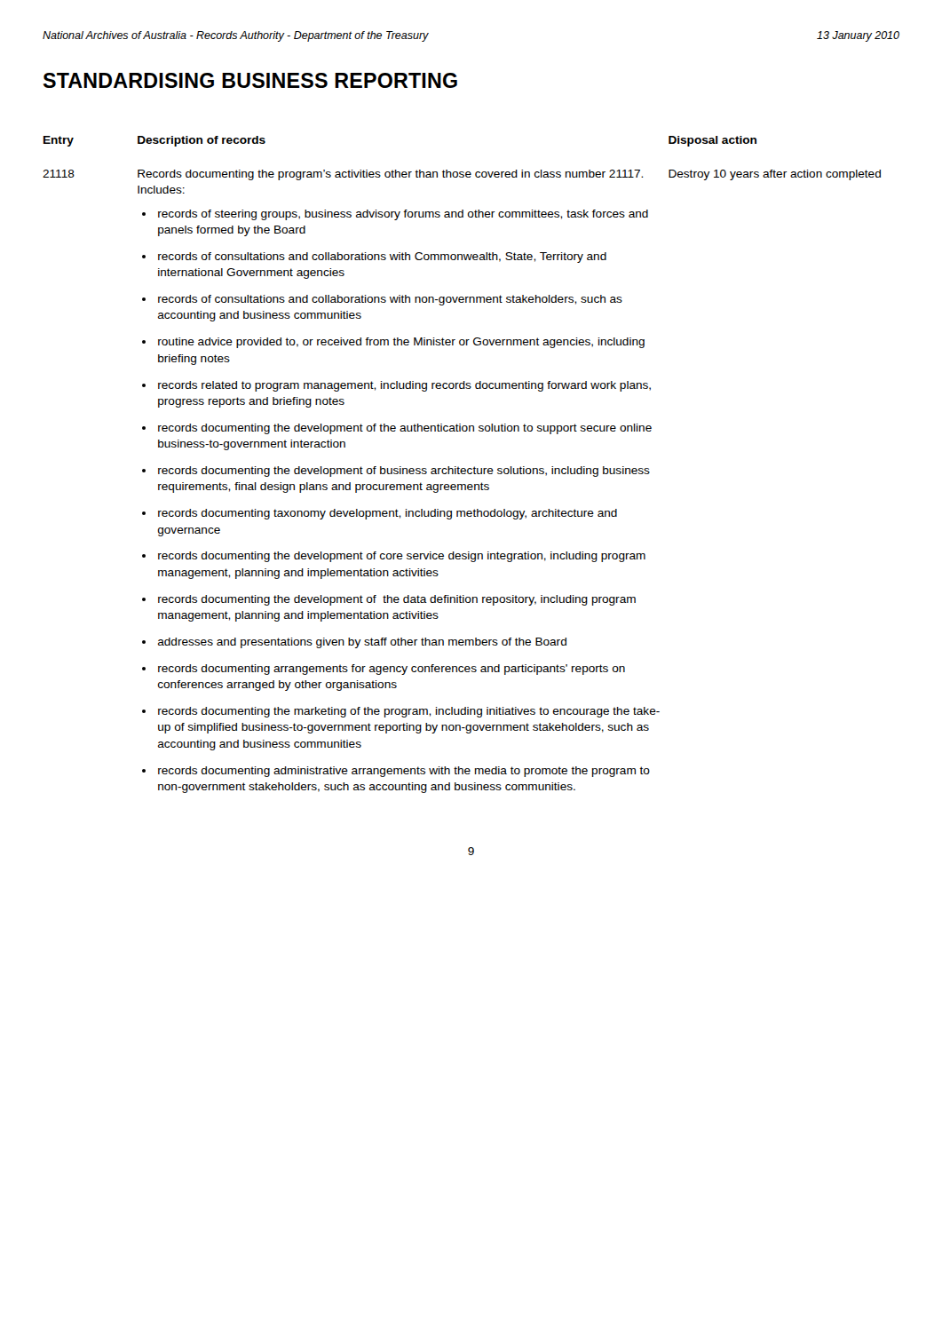National Archives of Australia - Records Authority - Department of the Treasury 13 January 2010
STANDARDISING BUSINESS REPORTING
| Entry | Description of records | Disposal action |
| --- | --- | --- |
| 21118 | Records documenting the program’s activities other than those covered in class number 21117. Includes: records of steering groups, business advisory forums and other committees, task forces and panels formed by the Board records of consultations and collaborations with Commonwealth, State, Territory and international Government agencies records of consultations and collaborations with non-government stakeholders, such as accounting and business communities routine advice provided to, or received from the Minister or Government agencies, including briefing notes records related to program management, including records documenting forward work plans, progress reports and briefing notes records documenting the development of the authentication solution to support secure online business-to-government interaction records documenting the development of business architecture solutions, including business requirements, final design plans and procurement agreements records documenting taxonomy development, including methodology, architecture and governance records documenting the development of core service design integration, including program management, planning and implementation activities records documenting the development of the data definition repository, including program management, planning and implementation activities addresses and presentations given by staff other than members of the Board records documenting arrangements for agency conferences and participants' reports on conferences arranged by other organisations records documenting the marketing of the program, including initiatives to encourage the take-up of simplified business-to-government reporting by non-government stakeholders, such as accounting and business communities records documenting administrative arrangements with the media to promote the program to non-government stakeholders, such as accounting and business communities. | Destroy 10 years after action completed |
9